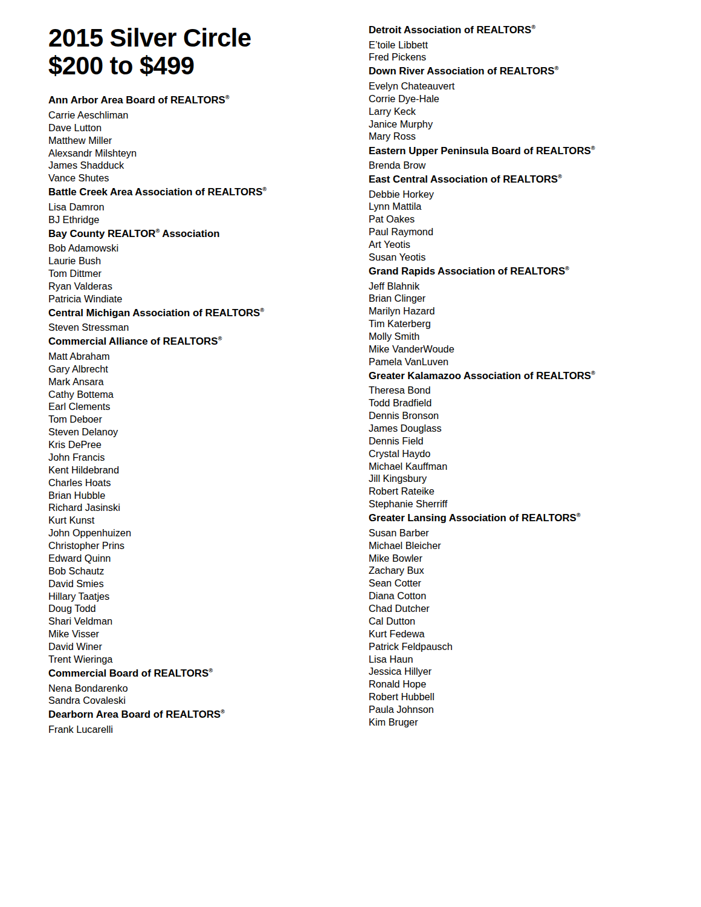2015 Silver Circle
$200 to $499
Ann Arbor Area Board of REALTORS®
Carrie Aeschliman
Dave Lutton
Matthew Miller
Alexsandr Milshteyn
James Shadduck
Vance Shutes
Battle Creek Area Association of REALTORS®
Lisa Damron
BJ Ethridge
Bay County REALTOR® Association
Bob Adamowski
Laurie Bush
Tom Dittmer
Ryan Valderas
Patricia Windiate
Central Michigan Association of REALTORS®
Steven Stressman
Commercial Alliance of REALTORS®
Matt Abraham
Gary Albrecht
Mark Ansara
Cathy Bottema
Earl Clements
Tom Deboer
Steven Delanoy
Kris DePree
John Francis
Kent Hildebrand
Charles Hoats
Brian Hubble
Richard Jasinski
Kurt Kunst
John Oppenhuizen
Christopher Prins
Edward Quinn
Bob Schautz
David Smies
Hillary Taatjes
Doug Todd
Shari Veldman
Mike Visser
David Winer
Trent Wieringa
Commercial Board of REALTORS®
Nena Bondarenko
Sandra Covaleski
Dearborn Area Board of REALTORS®
Frank Lucarelli
Detroit Association of REALTORS®
E’toile Libbett
Fred Pickens
Down River Association of REALTORS®
Evelyn Chateauvert
Corrie Dye-Hale
Larry Keck
Janice Murphy
Mary Ross
Eastern Upper Peninsula Board of REALTORS®
Brenda Brow
East Central Association of REALTORS®
Debbie Horkey
Lynn Mattila
Pat Oakes
Paul Raymond
Art Yeotis
Susan Yeotis
Grand Rapids Association of REALTORS®
Jeff Blahnik
Brian Clinger
Marilyn Hazard
Tim Katerberg
Molly Smith
Mike VanderWoude
Pamela VanLuven
Greater Kalamazoo Association of REALTORS®
Theresa Bond
Todd Bradfield
Dennis Bronson
James Douglass
Dennis Field
Crystal Haydo
Michael Kauffman
Jill Kingsbury
Robert Rateike
Stephanie Sherriff
Greater Lansing Association of REALTORS®
Susan Barber
Michael Bleicher
Mike Bowler
Zachary Bux
Sean Cotter
Diana Cotton
Chad Dutcher
Cal Dutton
Kurt Fedewa
Patrick Feldpausch
Lisa Haun
Jessica Hillyer
Ronald Hope
Robert Hubbell
Paula Johnson
Kim Bruger